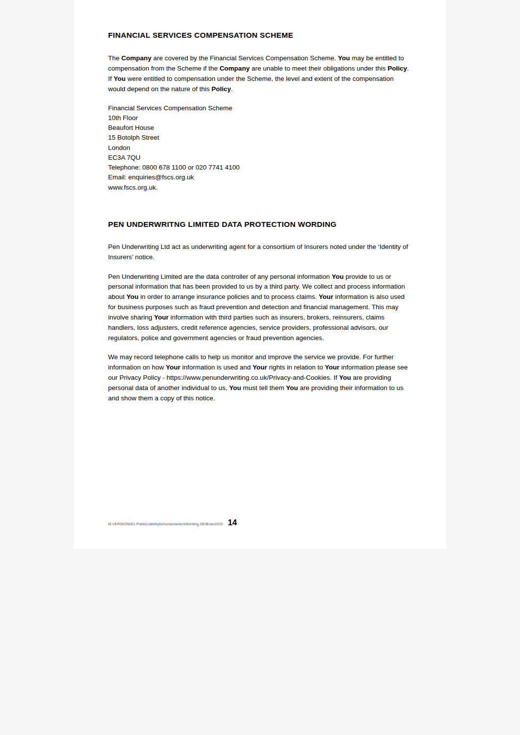Financial Services Compensation Scheme
The Company are covered by the Financial Services Compensation Scheme. You may be entitled to compensation from the Scheme if the Company are unable to meet their obligations under this Policy. If You were entitled to compensation under the Scheme, the level and extent of the compensation would depend on the nature of this Policy.
Financial Services Compensation Scheme 10th Floor Beaufort House 15 Botolph Street London EC3A 7QU Telephone: 0800 678 1100 or 020 7741 4100 Email: enquiries@fscs.org.uk www.fscs.org.uk.
Pen Underwritng Limited Data Protection Wording
Pen Underwriting Ltd act as underwriting agent for a consortium of Insurers noted under the ‘Identity of Insurers’ notice.
Pen Underwriting Limited are the data controller of any personal information You provide to us or personal information that has been provided to us by a third party. We collect and process information about You in order to arrange insurance policies and to process claims. Your information is also used for business purposes such as fraud prevention and detection and financial management. This may involve sharing Your information with third parties such as insurers, brokers, reinsurers, claims handlers, loss adjusters, credit reference agencies, service providers, professional advisors, our regulators, police and government agencies or fraud prevention agencies.
We may record telephone calls to help us monitor and improve the service we provide. For further information on how Your information is used and Your rights in relation to Your information please see our Privacy Policy - https://www.penunderwriting.co.uk/Privacy-and-Cookies. If You are providing personal data of another individual to us, You must tell them You are providing their information to us and show them a copy of this notice.
M.VERSION001.PublicLiabilityforhorseownersWording.SEIBJan2020 14